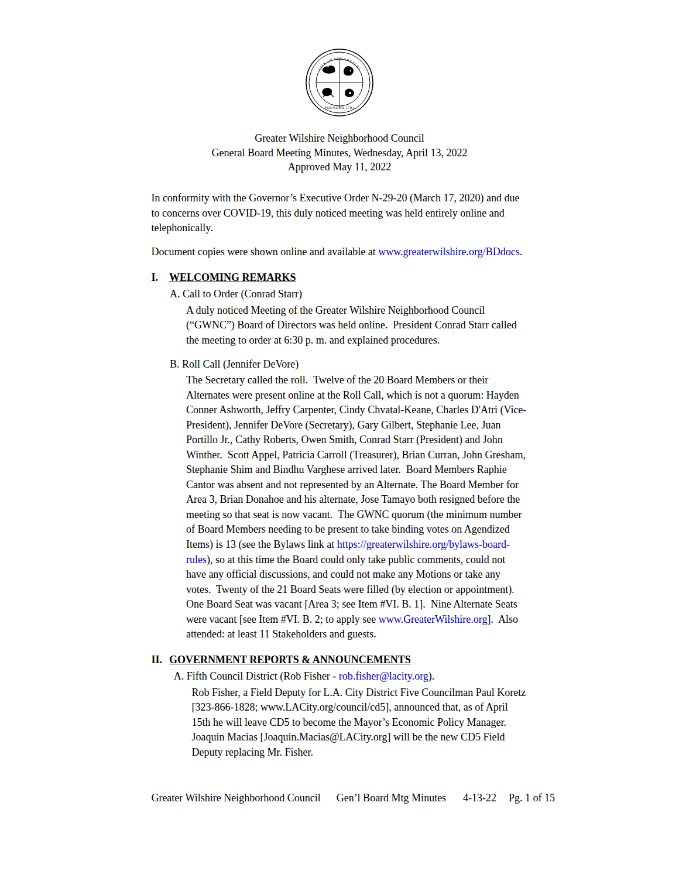FOUNDED 1781 CITY OF LOS ANGELES
Greater Wilshire Neighborhood Council
General Board Meeting Minutes, Wednesday, April 13, 2022
Approved May 11, 2022
In conformity with the Governor’s Executive Order N-29-20 (March 17, 2020) and due to concerns over COVID-19, this duly noticed meeting was held entirely online and telephonically.
Document copies were shown online and available at www.greaterwilshire.org/BDdocs.
I. WELCOMING REMARKS
A. Call to Order (Conrad Starr)
A duly noticed Meeting of the Greater Wilshire Neighborhood Council (“GWNC”) Board of Directors was held online. President Conrad Starr called the meeting to order at 6:30 p. m. and explained procedures.
B. Roll Call (Jennifer DeVore)
The Secretary called the roll. Twelve of the 20 Board Members or their Alternates were present online at the Roll Call, which is not a quorum: Hayden Conner Ashworth, Jeffry Carpenter, Cindy Chvatal-Keane, Charles D'Atri (Vice-President), Jennifer DeVore (Secretary), Gary Gilbert, Stephanie Lee, Juan Portillo Jr., Cathy Roberts, Owen Smith, Conrad Starr (President) and John Winther. Scott Appel, Patricia Carroll (Treasurer), Brian Curran, John Gresham, Stephanie Shim and Bindhu Varghese arrived later. Board Members Raphie Cantor was absent and not represented by an Alternate. The Board Member for Area 3, Brian Donahoe and his alternate, Jose Tamayo both resigned before the meeting so that seat is now vacant. The GWNC quorum (the minimum number of Board Members needing to be present to take binding votes on Agendized Items) is 13 (see the Bylaws link at https://greaterwilshire.org/bylaws-board-rules), so at this time the Board could only take public comments, could not have any official discussions, and could not make any Motions or take any votes. Twenty of the 21 Board Seats were filled (by election or appointment). One Board Seat was vacant [Area 3; see Item #VI. B. 1]. Nine Alternate Seats were vacant [see Item #VI. B. 2; to apply see www.GreaterWilshire.org]. Also attended: at least 11 Stakeholders and guests.
II. GOVERNMENT REPORTS & ANNOUNCEMENTS
A. Fifth Council District (Rob Fisher - rob.fisher@lacity.org).
Rob Fisher, a Field Deputy for L.A. City District Five Councilman Paul Koretz [323-866-1828; www.LACity.org/council/cd5], announced that, as of April 15th he will leave CD5 to become the Mayor’s Economic Policy Manager. Joaquin Macias [Joaquin.Macias@LACity.org] will be the new CD5 Field Deputy replacing Mr. Fisher.
Greater Wilshire Neighborhood Council Gen’l Board Mtg Minutes 4-13-22 Pg. 1 of 15